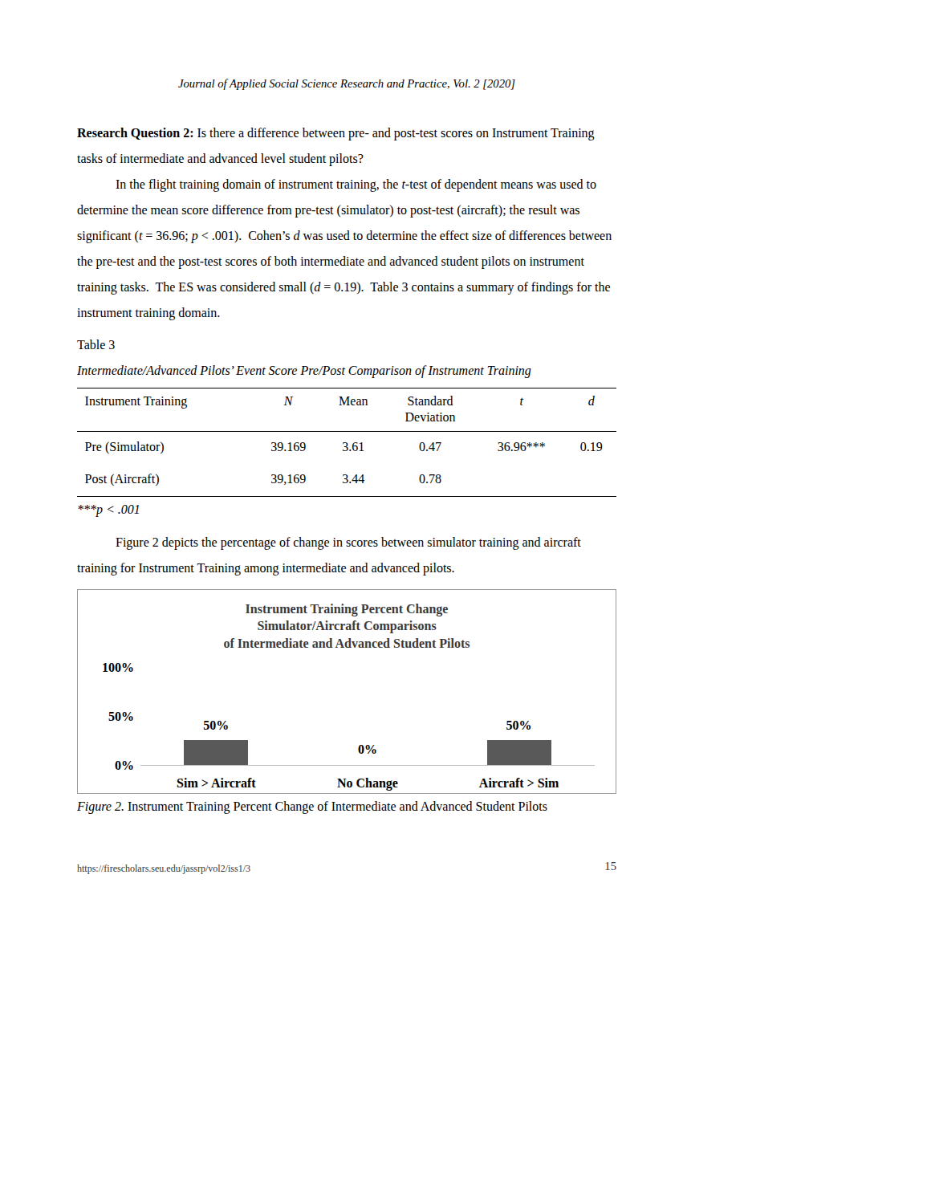Journal of Applied Social Science Research and Practice, Vol. 2 [2020]
Research Question 2: Is there a difference between pre- and post-test scores on Instrument Training tasks of intermediate and advanced level student pilots?
In the flight training domain of instrument training, the t-test of dependent means was used to determine the mean score difference from pre-test (simulator) to post-test (aircraft); the result was significant (t = 36.96; p < .001). Cohen’s d was used to determine the effect size of differences between the pre-test and the post-test scores of both intermediate and advanced student pilots on instrument training tasks. The ES was considered small (d = 0.19). Table 3 contains a summary of findings for the instrument training domain.
Table 3
Intermediate/Advanced Pilots’ Event Score Pre/Post Comparison of Instrument Training
| Instrument Training | N | Mean | Standard Deviation | t | d |
| --- | --- | --- | --- | --- | --- |
| Pre (Simulator) | 39.169 | 3.61 | 0.47 | 36.96*** | 0.19 |
| Post (Aircraft) | 39,169 | 3.44 | 0.78 | | |
***p < .001
Figure 2 depicts the percentage of change in scores between simulator training and aircraft training for Instrument Training among intermediate and advanced pilots.
Instrument Training Percent Change
Simulator/Aircraft Comparisons
of Intermediate and Advanced Student Pilots
100% 50% 0%
50%
0%
50%
Sim > Aircraft
No Change
Aircraft > Sim
Figure 2. Instrument Training Percent Change of Intermediate and Advanced Student Pilots
https://firescholars.seu.edu/jassrp/vol2/iss1/3 15